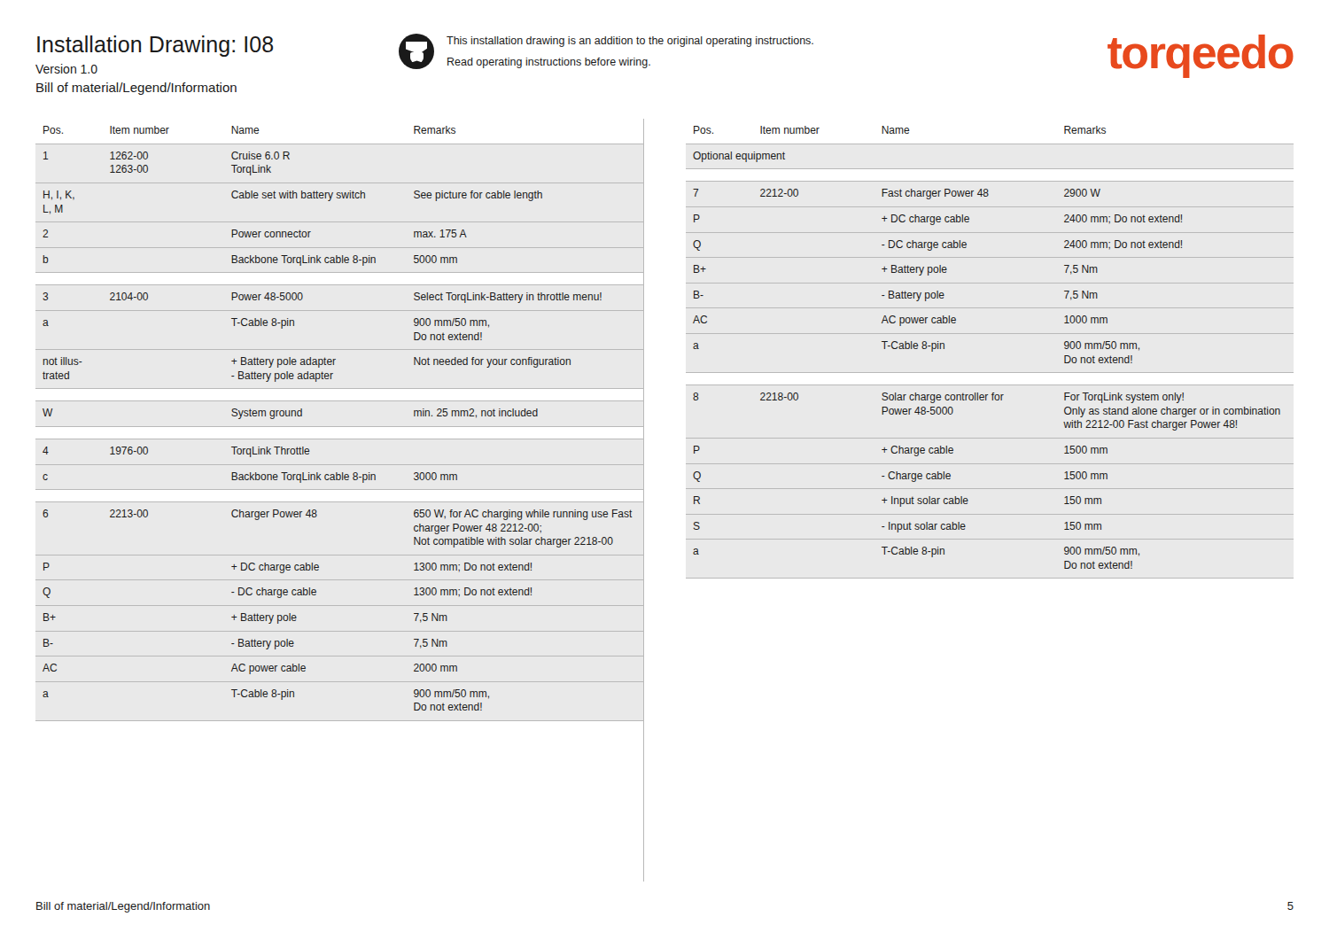Installation Drawing: I08
Version 1.0
Bill of material/Legend/Information
This installation drawing is an addition to the original operating instructions.
Read operating instructions before wiring.
torqeedo
| Pos. | Item number | Name | Remarks |
| --- | --- | --- | --- |
| 1 | 1262-00 1263-00 | Cruise 6.0 R TorqLink | |
| H, I, K, L, M | | Cable set with battery switch | See picture for cable length |
| 2 | | Power connector | max. 175 A |
| b | | Backbone TorqLink cable 8-pin | 5000 mm |
| 3 | 2104-00 | Power 48-5000 | Select TorqLink-Battery in throttle menu! |
| a | | T-Cable 8-pin | 900 mm/50 mm, Do not extend! |
| not illus- trated | | + Battery pole adapter - Battery pole adapter | Not needed for your configuration |
| W | | System ground | min. 25 mm2, not included |
| 4 | 1976-00 | TorqLink Throttle | |
| c | | Backbone TorqLink cable 8-pin | 3000 mm |
| 6 | 2213-00 | Charger Power 48 | 650 W, for AC charging while running use Fast charger Power 48 2212-00; Not compatible with solar charger 2218-00 |
| P | | + DC charge cable | 1300 mm; Do not extend! |
| Q | | - DC charge cable | 1300 mm; Do not extend! |
| B+ | | + Battery pole | 7,5 Nm |
| B- | | - Battery pole | 7,5 Nm |
| AC | | AC power cable | 2000 mm |
| a | | T-Cable 8-pin | 900 mm/50 mm, Do not extend! |
| Pos. | Item number | Name | Remarks |
| --- | --- | --- | --- |
| Optional equipment |
| 7 | 2212-00 | Fast charger Power 48 | 2900 W |
| P | | + DC charge cable | 2400 mm; Do not extend! |
| Q | | - DC charge cable | 2400 mm; Do not extend! |
| B+ | | + Battery pole | 7,5 Nm |
| B- | | - Battery pole | 7,5 Nm |
| AC | | AC power cable | 1000 mm |
| a | | T-Cable 8-pin | 900 mm/50 mm, Do not extend! |
| 8 | 2218-00 | Solar charge controller for Power 48-5000 | For TorqLink system only! Only as stand alone charger or in combination with 2212-00 Fast charger Power 48! |
| P | | + Charge cable | 1500 mm |
| Q | | - Charge cable | 1500 mm |
| R | | + Input solar cable | 150 mm |
| S | | - Input solar cable | 150 mm |
| a | | T-Cable 8-pin | 900 mm/50 mm, Do not extend! |
Bill of material/Legend/Information
5